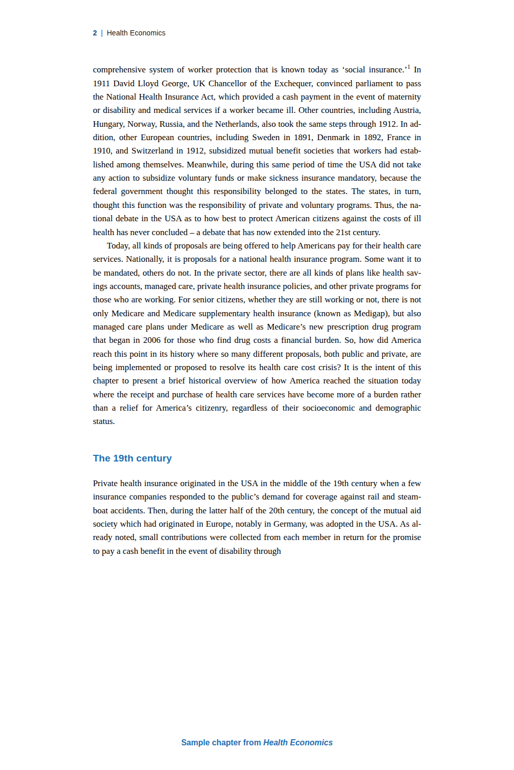2|Health Economics
comprehensive system of worker protection that is known today as ‘social insurance.’1 In 1911 David Lloyd George, UK Chancellor of the Exchequer, convinced parliament to pass the National Health Insurance Act, which provided a cash payment in the event of maternity or disability and medical services if a worker became ill. Other countries, including Austria, Hungary, Norway, Russia, and the Netherlands, also took the same steps through 1912. In addition, other European countries, including Sweden in 1891, Denmark in 1892, France in 1910, and Switzerland in 1912, subsidized mutual benefit societies that workers had established among themselves. Meanwhile, during this same period of time the USA did not take any action to subsidize voluntary funds or make sickness insurance mandatory, because the federal government thought this responsibility belonged to the states. The states, in turn, thought this function was the responsibility of private and voluntary programs. Thus, the national debate in the USA as to how best to protect American citizens against the costs of ill health has never concluded – a debate that has now extended into the 21st century.
Today, all kinds of proposals are being offered to help Americans pay for their health care services. Nationally, it is proposals for a national health insurance program. Some want it to be mandated, others do not. In the private sector, there are all kinds of plans like health savings accounts, managed care, private health insurance policies, and other private programs for those who are working. For senior citizens, whether they are still working or not, there is not only Medicare and Medicare supplementary health insurance (known as Medigap), but also managed care plans under Medicare as well as Medicare’s new prescription drug program that began in 2006 for those who find drug costs a financial burden. So, how did America reach this point in its history where so many different proposals, both public and private, are being implemented or proposed to resolve its health care cost crisis? It is the intent of this chapter to present a brief historical overview of how America reached the situation today where the receipt and purchase of health care services have become more of a burden rather than a relief for America’s citizenry, regardless of their socioeconomic and demographic status.
The 19th century
Private health insurance originated in the USA in the middle of the 19th century when a few insurance companies responded to the public’s demand for coverage against rail and steamboat accidents. Then, during the latter half of the 20th century, the concept of the mutual aid society which had originated in Europe, notably in Germany, was adopted in the USA. As already noted, small contributions were collected from each member in return for the promise to pay a cash benefit in the event of disability through
Sample chapter from Health Economics